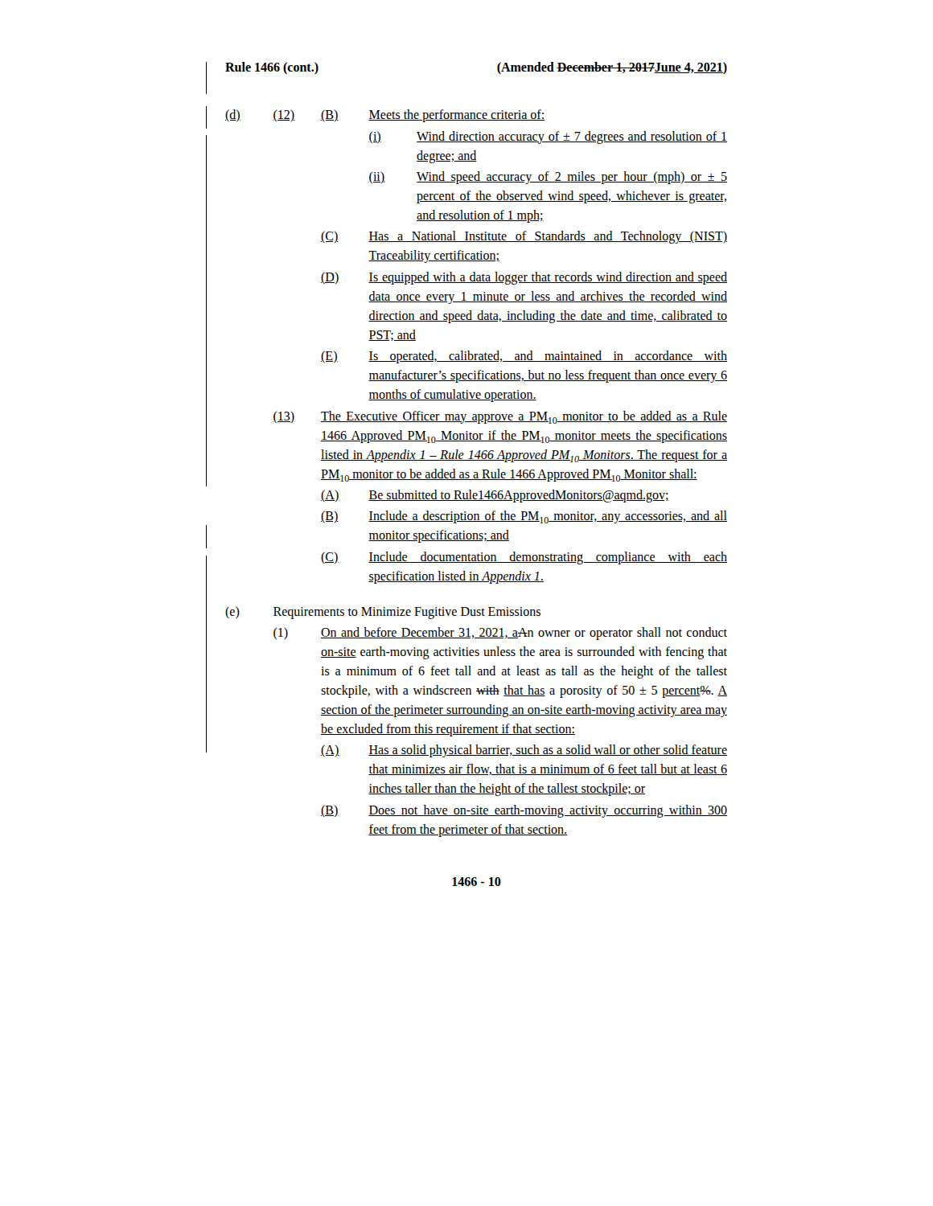Rule 1466 (cont.)
(Amended December 1, 2017June 4, 2021)
(d)
(12)
(B)
Meets the performance criteria of:
(i)
Wind direction accuracy of ± 7 degrees and resolution of 1 degree; and
(ii)
Wind speed accuracy of 2 miles per hour (mph) or ± 5 percent of the observed wind speed, whichever is greater, and resolution of 1 mph;
(C)
Has a National Institute of Standards and Technology (NIST) Traceability certification;
(D)
Is equipped with a data logger that records wind direction and speed data once every 1 minute or less and archives the recorded wind direction and speed data, including the date and time, calibrated to PST; and
(E)
Is operated, calibrated, and maintained in accordance with manufacturer’s specifications, but no less frequent than once every 6 months of cumulative operation.
(13)
The Executive Officer may approve a PM10 monitor to be added as a Rule 1466 Approved PM10 Monitor if the PM10 monitor meets the specifications listed in Appendix 1 – Rule 1466 Approved PM10 Monitors. The request for a PM10 monitor to be added as a Rule 1466 Approved PM10 Monitor shall:
(A)
Be submitted to Rule1466ApprovedMonitors@aqmd.gov;
(B)
Include a description of the PM10 monitor, any accessories, and all monitor specifications; and
(C)
Include documentation demonstrating compliance with each specification listed in Appendix 1.
(e)
Requirements to Minimize Fugitive Dust Emissions
(1)
On and before December 31, 2021, a An owner or operator shall not conduct on-site earth-moving activities unless the area is surrounded with fencing that is a minimum of 6 feet tall and at least as tall as the height of the tallest stockpile, with a windscreen with that has a porosity of 50 ± 5 percent%. A section of the perimeter surrounding an on-site earth-moving activity area may be excluded from this requirement if that section:
(A)
Has a solid physical barrier, such as a solid wall or other solid feature that minimizes air flow, that is a minimum of 6 feet tall but at least 6 inches taller than the height of the tallest stockpile; or
(B)
Does not have on-site earth-moving activity occurring within 300 feet from the perimeter of that section.
1466 - 10